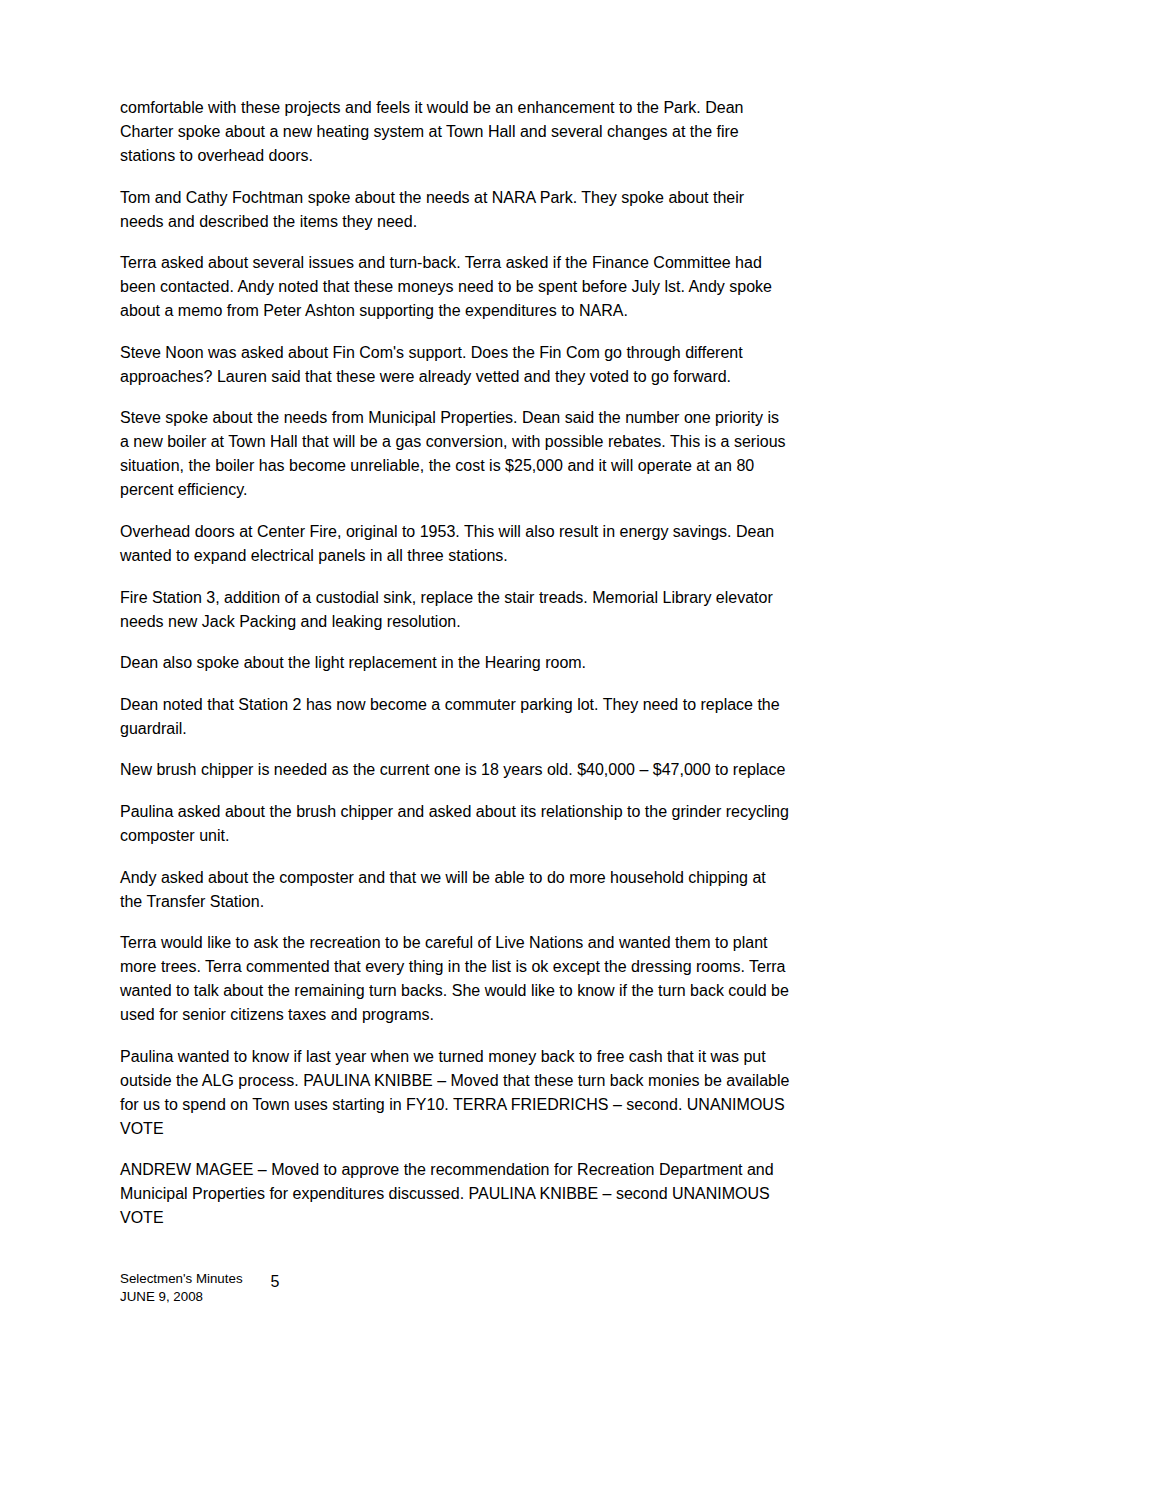comfortable with these projects and feels it would be an enhancement to the Park. Dean Charter spoke about a new heating system at Town Hall and several changes at the fire stations to overhead doors.
Tom and Cathy Fochtman spoke about the needs at NARA Park. They spoke about their needs and described the items they need.
Terra asked about several issues and turn-back. Terra asked if the Finance Committee had been contacted. Andy noted that these moneys need to be spent before July lst. Andy spoke about a memo from Peter Ashton supporting the expenditures to NARA.
Steve Noon was asked about Fin Com's support. Does the Fin Com go through different approaches? Lauren said that these were already vetted and they voted to go forward.
Steve spoke about the needs from Municipal Properties. Dean said the number one priority is a new boiler at Town Hall that will be a gas conversion, with possible rebates. This is a serious situation, the boiler has become unreliable, the cost is $25,000 and it will operate at an 80 percent efficiency.
Overhead doors at Center Fire, original to 1953. This will also result in energy savings. Dean wanted to expand electrical panels in all three stations.
Fire Station 3, addition of a custodial sink, replace the stair treads. Memorial Library elevator needs new Jack Packing and leaking resolution.
Dean also spoke about the light replacement in the Hearing room.
Dean noted that Station 2 has now become a commuter parking lot. They need to replace the guardrail.
New brush chipper is needed as the current one is 18 years old. $40,000 – $47,000 to replace
Paulina asked about the brush chipper and asked about its relationship to the grinder recycling composter unit.
Andy asked about the composter and that we will be able to do more household chipping at the Transfer Station.
Terra would like to ask the recreation to be careful of Live Nations and wanted them to plant more trees. Terra commented that every thing in the list is ok except the dressing rooms. Terra wanted to talk about the remaining turn backs. She would like to know if the turn back could be used for senior citizens taxes and programs.
Paulina wanted to know if last year when we turned money back to free cash that it was put outside the ALG process. PAULINA KNIBBE – Moved that these turn back monies be available for us to spend on Town uses starting in FY10. TERRA FRIEDRICHS – second. UNANIMOUS VOTE
ANDREW MAGEE – Moved to approve the recommendation for Recreation Department and Municipal Properties for expenditures discussed. PAULINA KNIBBE – second UNANIMOUS VOTE
Selectmen's Minutes
JUNE 9, 2008
5